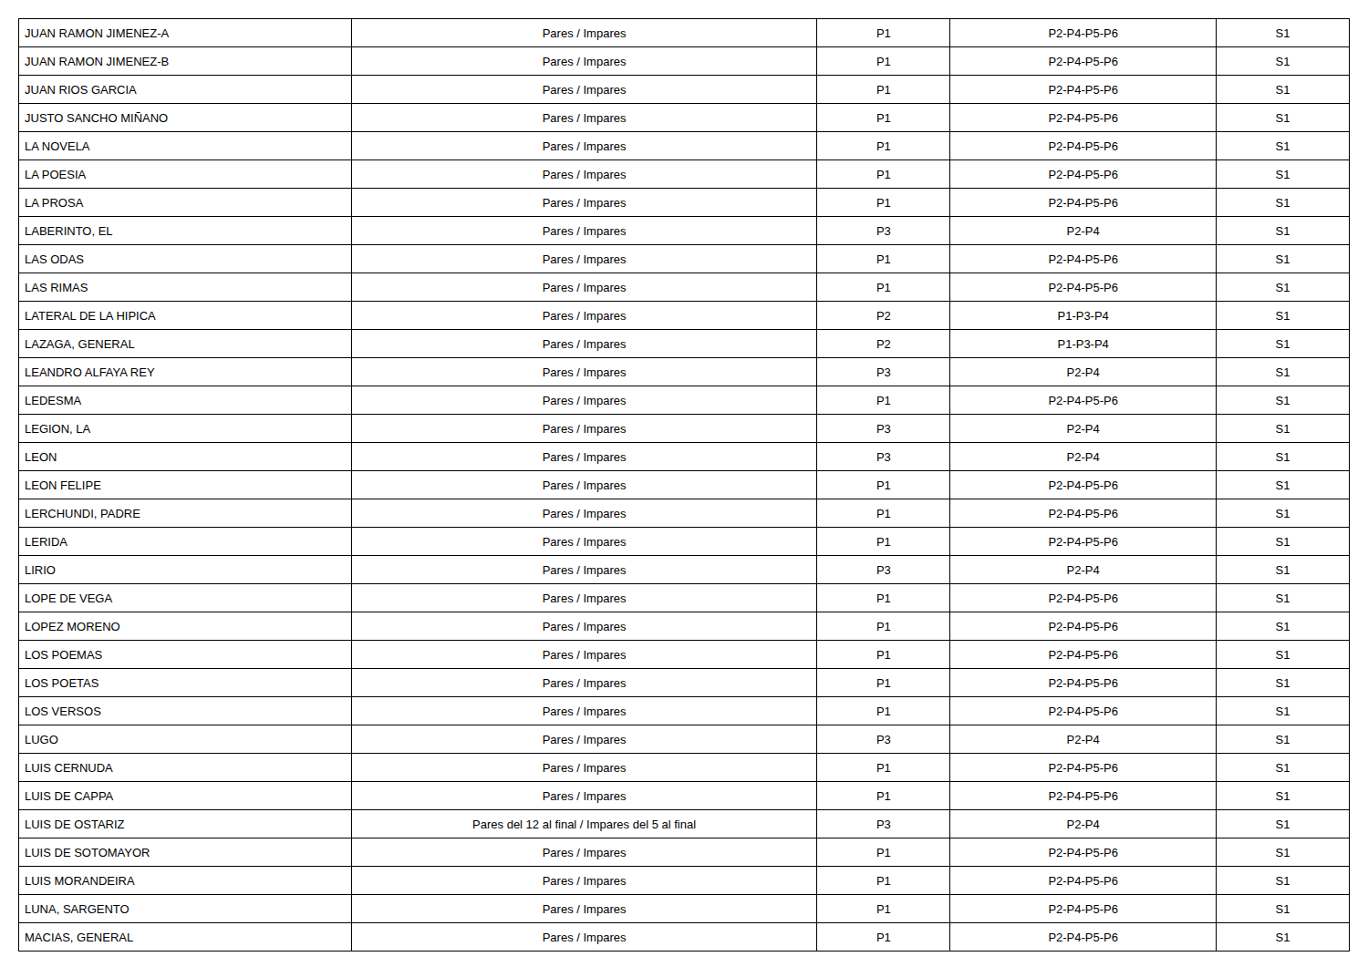| JUAN RAMON JIMENEZ-A | Pares / Impares | P1 | P2-P4-P5-P6 | S1 |
| JUAN RAMON JIMENEZ-B | Pares / Impares | P1 | P2-P4-P5-P6 | S1 |
| JUAN RIOS GARCIA | Pares / Impares | P1 | P2-P4-P5-P6 | S1 |
| JUSTO SANCHO MIÑANO | Pares / Impares | P1 | P2-P4-P5-P6 | S1 |
| LA NOVELA | Pares / Impares | P1 | P2-P4-P5-P6 | S1 |
| LA POESIA | Pares / Impares | P1 | P2-P4-P5-P6 | S1 |
| LA PROSA | Pares / Impares | P1 | P2-P4-P5-P6 | S1 |
| LABERINTO, EL | Pares / Impares | P3 | P2-P4 | S1 |
| LAS ODAS | Pares / Impares | P1 | P2-P4-P5-P6 | S1 |
| LAS RIMAS | Pares / Impares | P1 | P2-P4-P5-P6 | S1 |
| LATERAL DE LA HIPICA | Pares / Impares | P2 | P1-P3-P4 | S1 |
| LAZAGA, GENERAL | Pares / Impares | P2 | P1-P3-P4 | S1 |
| LEANDRO ALFAYA REY | Pares / Impares | P3 | P2-P4 | S1 |
| LEDESMA | Pares / Impares | P1 | P2-P4-P5-P6 | S1 |
| LEGION, LA | Pares / Impares | P3 | P2-P4 | S1 |
| LEON | Pares / Impares | P3 | P2-P4 | S1 |
| LEON FELIPE | Pares / Impares | P1 | P2-P4-P5-P6 | S1 |
| LERCHUNDI, PADRE | Pares / Impares | P1 | P2-P4-P5-P6 | S1 |
| LERIDA | Pares / Impares | P1 | P2-P4-P5-P6 | S1 |
| LIRIO | Pares / Impares | P3 | P2-P4 | S1 |
| LOPE DE VEGA | Pares / Impares | P1 | P2-P4-P5-P6 | S1 |
| LOPEZ MORENO | Pares / Impares | P1 | P2-P4-P5-P6 | S1 |
| LOS POEMAS | Pares / Impares | P1 | P2-P4-P5-P6 | S1 |
| LOS POETAS | Pares / Impares | P1 | P2-P4-P5-P6 | S1 |
| LOS VERSOS | Pares / Impares | P1 | P2-P4-P5-P6 | S1 |
| LUGO | Pares / Impares | P3 | P2-P4 | S1 |
| LUIS CERNUDA | Pares / Impares | P1 | P2-P4-P5-P6 | S1 |
| LUIS DE CAPPA | Pares / Impares | P1 | P2-P4-P5-P6 | S1 |
| LUIS DE OSTARIZ | Pares del 12 al final / Impares del 5 al final | P3 | P2-P4 | S1 |
| LUIS DE SOTOMAYOR | Pares / Impares | P1 | P2-P4-P5-P6 | S1 |
| LUIS MORANDEIRA | Pares / Impares | P1 | P2-P4-P5-P6 | S1 |
| LUNA, SARGENTO | Pares / Impares | P1 | P2-P4-P5-P6 | S1 |
| MACIAS, GENERAL | Pares / Impares | P1 | P2-P4-P5-P6 | S1 |